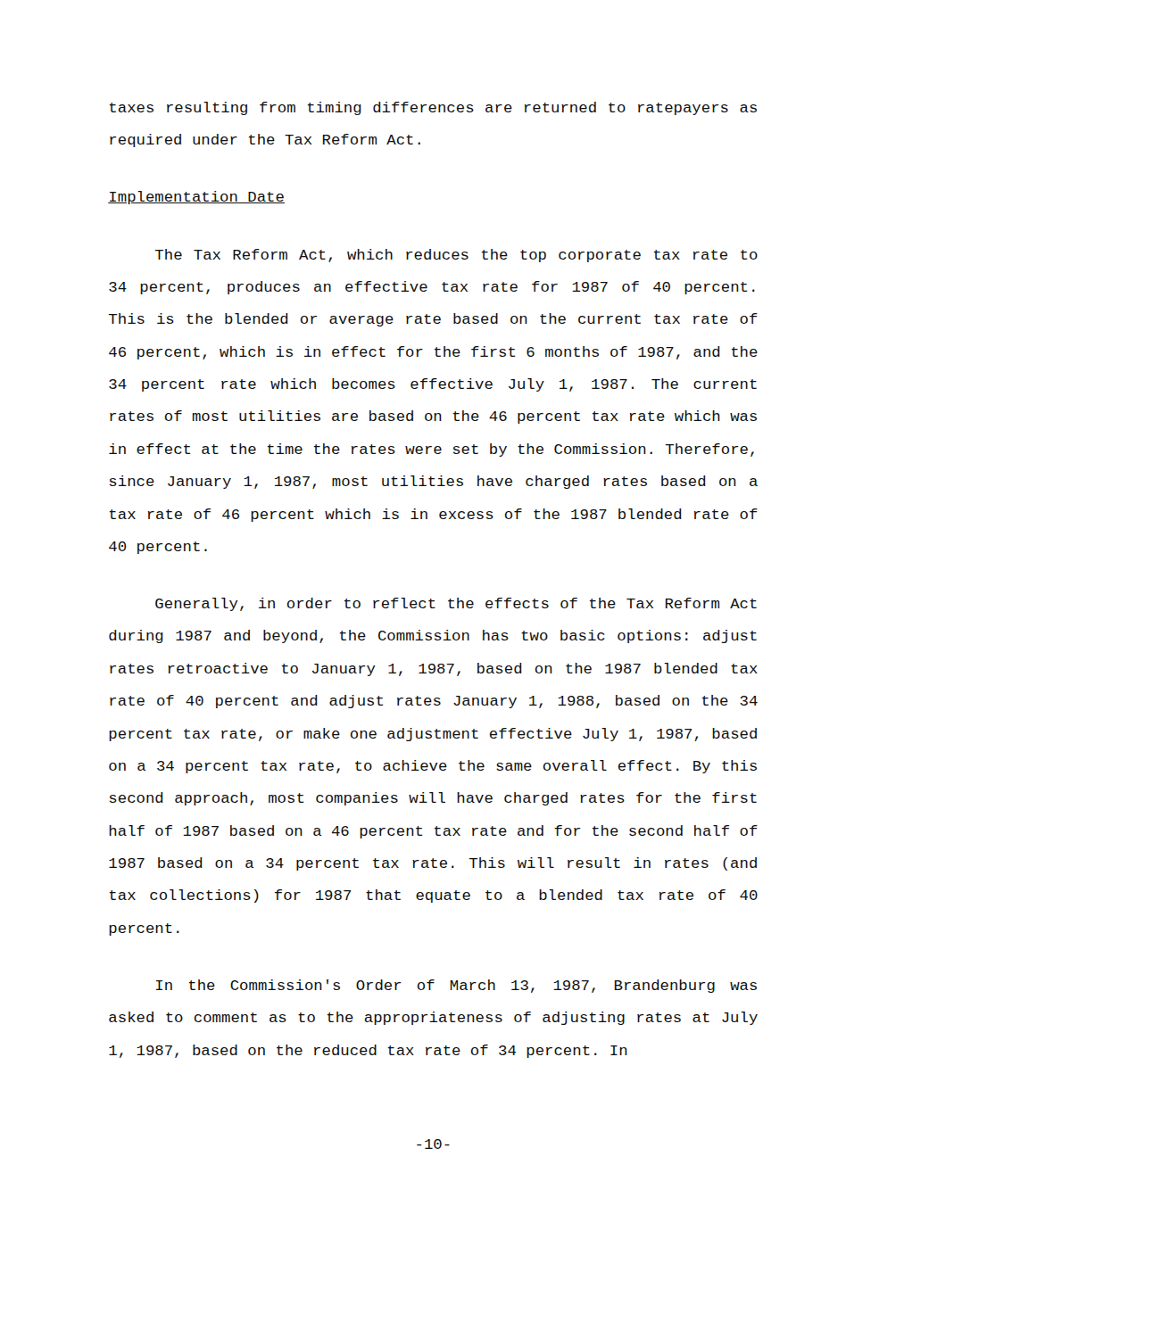taxes resulting from timing differences are returned to ratepayers as required under the Tax Reform Act.
Implementation Date
The Tax Reform Act, which reduces the top corporate tax rate to 34 percent, produces an effective tax rate for 1987 of 40 percent. This is the blended or average rate based on the current tax rate of 46 percent, which is in effect for the first 6 months of 1987, and the 34 percent rate which becomes effective July 1, 1987. The current rates of most utilities are based on the 46 percent tax rate which was in effect at the time the rates were set by the Commission. Therefore, since January 1, 1987, most utilities have charged rates based on a tax rate of 46 percent which is in excess of the 1987 blended rate of 40 percent.
Generally, in order to reflect the effects of the Tax Reform Act during 1987 and beyond, the Commission has two basic options: adjust rates retroactive to January 1, 1987, based on the 1987 blended tax rate of 40 percent and adjust rates January 1, 1988, based on the 34 percent tax rate, or make one adjustment effective July 1, 1987, based on a 34 percent tax rate, to achieve the same overall effect. By this second approach, most companies will have charged rates for the first half of 1987 based on a 46 percent tax rate and for the second half of 1987 based on a 34 percent tax rate. This will result in rates (and tax collections) for 1987 that equate to a blended tax rate of 40 percent.
In the Commission's Order of March 13, 1987, Brandenburg was asked to comment as to the appropriateness of adjusting rates at July 1, 1987, based on the reduced tax rate of 34 percent. In
-10-